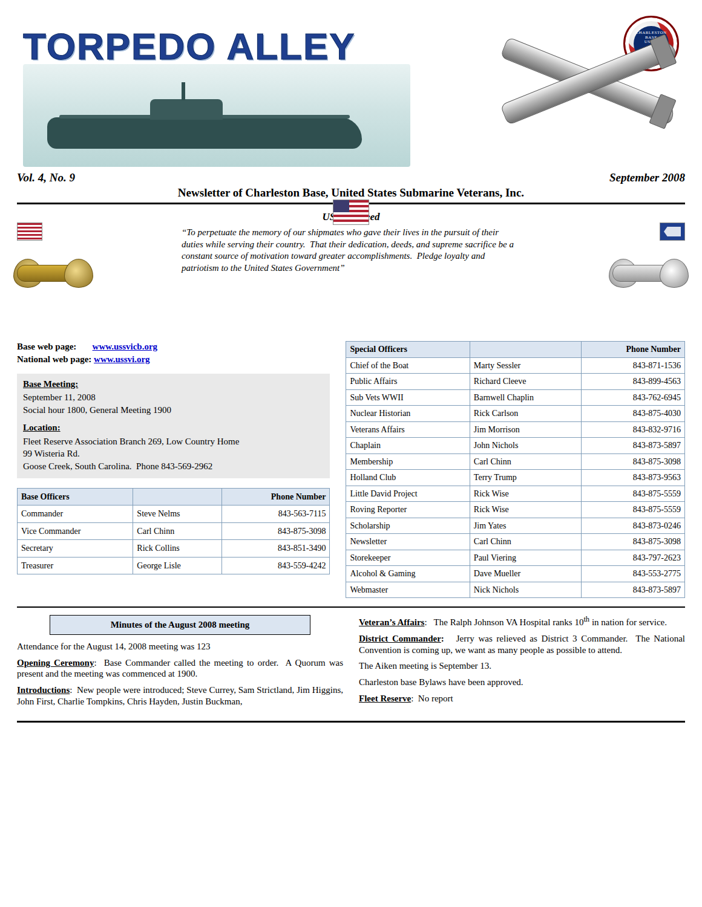TORPEDO ALLEY
CHARLESTON BASE
USSVI
Vol. 4, No. 9 September 2008
Newsletter of Charleston Base, United States Submarine Veterans, Inc.
USSVI Creed
“To perpetuate the memory of our shipmates who gave their lives in the pursuit of their duties while serving their country. That their dedication, deeds, and supreme sacrifice be a constant source of motivation toward greater accomplishments. Pledge loyalty and patriotism to the United States Government”
Base web page: www.ussvicb.org
National web page: www.ussvi.org
Base Meeting:
September 11, 2008
Social hour 1800, General Meeting 1900
Location:
Fleet Reserve Association Branch 269, Low Country Home
99 Wisteria Rd.
Goose Creek, South Carolina. Phone 843-569-2962
| Base Officers | | Phone Number |
| --- | --- | --- |
| Commander | Steve Nelms | 843-563-7115 |
| Vice Commander | Carl Chinn | 843-875-3098 |
| Secretary | Rick Collins | 843-851-3490 |
| Treasurer | George Lisle | 843-559-4242 |
| Special Officers | | Phone Number |
| --- | --- | --- |
| Chief of the Boat | Marty Sessler | 843-871-1536 |
| Public Affairs | Richard Cleeve | 843-899-4563 |
| Sub Vets WWII | Barnwell Chaplin | 843-762-6945 |
| Nuclear Historian | Rick Carlson | 843-875-4030 |
| Veterans Affairs | Jim Morrison | 843-832-9716 |
| Chaplain | John Nichols | 843-873-5897 |
| Membership | Carl Chinn | 843-875-3098 |
| Holland Club | Terry Trump | 843-873-9563 |
| Little David Project | Rick Wise | 843-875-5559 |
| Roving Reporter | Rick Wise | 843-875-5559 |
| Scholarship | Jim Yates | 843-873-0246 |
| Newsletter | Carl Chinn | 843-875-3098 |
| Storekeeper | Paul Viering | 843-797-2623 |
| Alcohol & Gaming | Dave Mueller | 843-553-2775 |
| Webmaster | Nick Nichols | 843-873-5897 |
Minutes of the August 2008 meeting
Attendance for the August 14, 2008 meeting was 123
Opening Ceremony: Base Commander called the meeting to order. A Quorum was present and the meeting was commenced at 1900.
Introductions: New people were introduced; Steve Currey, Sam Strictland, Jim Higgins, John First, Charlie Tompkins, Chris Hayden, Justin Buckman,
Veteran’s Affairs: The Ralph Johnson VA Hospital ranks 10th in nation for service.
District Commander: Jerry was relieved as District 3 Commander. The National Convention is coming up, we want as many people as possible to attend.
The Aiken meeting is September 13.
Charleston base Bylaws have been approved.
Fleet Reserve: No report